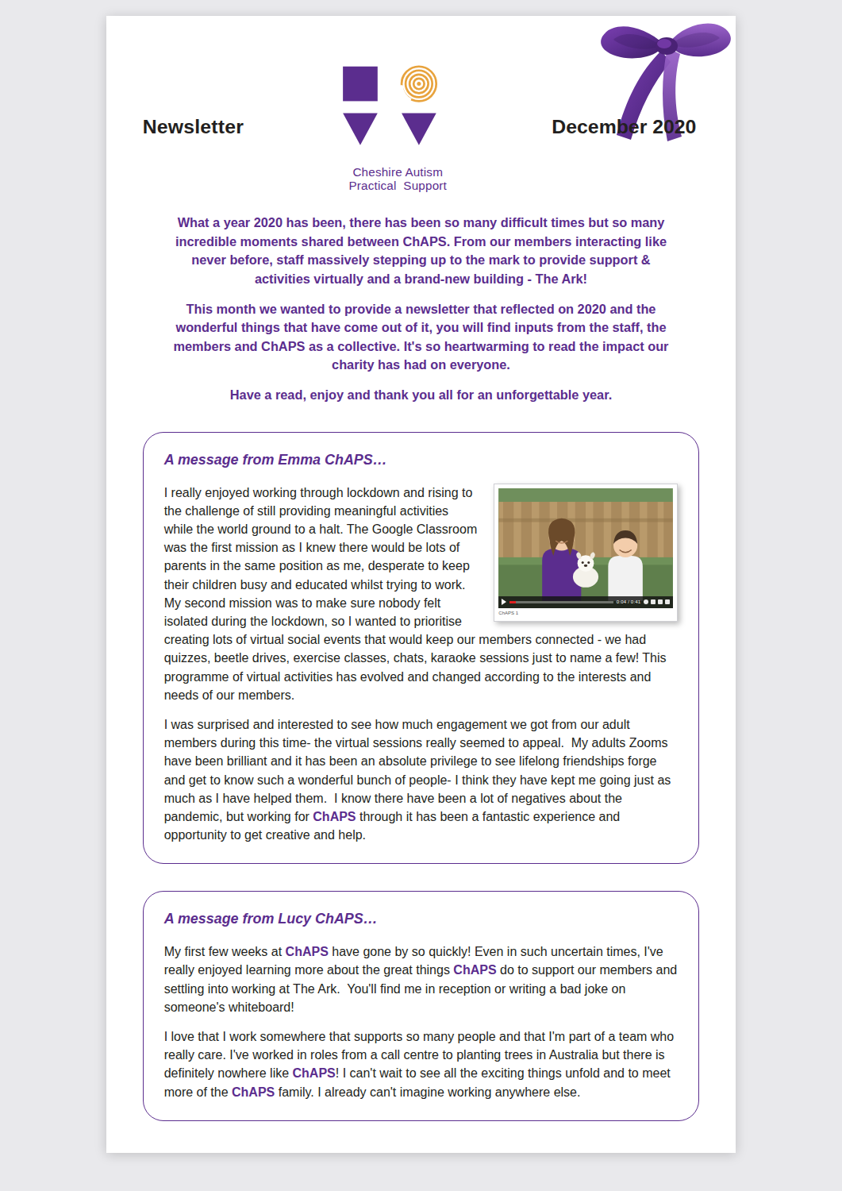Newsletter
Cheshire Autism Practical Support
December 2020
What a year 2020 has been, there has been so many difficult times but so many incredible moments shared between ChAPS. From our members interacting like never before, staff massively stepping up to the mark to provide support & activities virtually and a brand-new building - The Ark!
This month we wanted to provide a newsletter that reflected on 2020 and the wonderful things that have come out of it, you will find inputs from the staff, the members and ChAPS as a collective. It's so heartwarming to read the impact our charity has had on everyone.
Have a read, enjoy and thank you all for an unforgettable year.
A message from Emma ChAPS…
0:04 / 0:41
ChAPS 1
I really enjoyed working through lockdown and rising to the challenge of still providing meaningful activities while the world ground to a halt. The Google Classroom was the first mission as I knew there would be lots of parents in the same position as me, desperate to keep their children busy and educated whilst trying to work. My second mission was to make sure nobody felt isolated during the lockdown, so I wanted to prioritise creating lots of virtual social events that would keep our members connected - we had quizzes, beetle drives, exercise classes, chats, karaoke sessions just to name a few! This programme of virtual activities has evolved and changed according to the interests and needs of our members.
I was surprised and interested to see how much engagement we got from our adult members during this time- the virtual sessions really seemed to appeal. My adults Zooms have been brilliant and it has been an absolute privilege to see lifelong friendships forge and get to know such a wonderful bunch of people- I think they have kept me going just as much as I have helped them. I know there have been a lot of negatives about the pandemic, but working for ChAPS through it has been a fantastic experience and opportunity to get creative and help.
A message from Lucy ChAPS…
My first few weeks at ChAPS have gone by so quickly! Even in such uncertain times, I've really enjoyed learning more about the great things ChAPS do to support our members and settling into working at The Ark. You'll find me in reception or writing a bad joke on someone's whiteboard!
I love that I work somewhere that supports so many people and that I'm part of a team who really care. I've worked in roles from a call centre to planting trees in Australia but there is definitely nowhere like ChAPS! I can't wait to see all the exciting things unfold and to meet more of the ChAPS family. I already can't imagine working anywhere else.